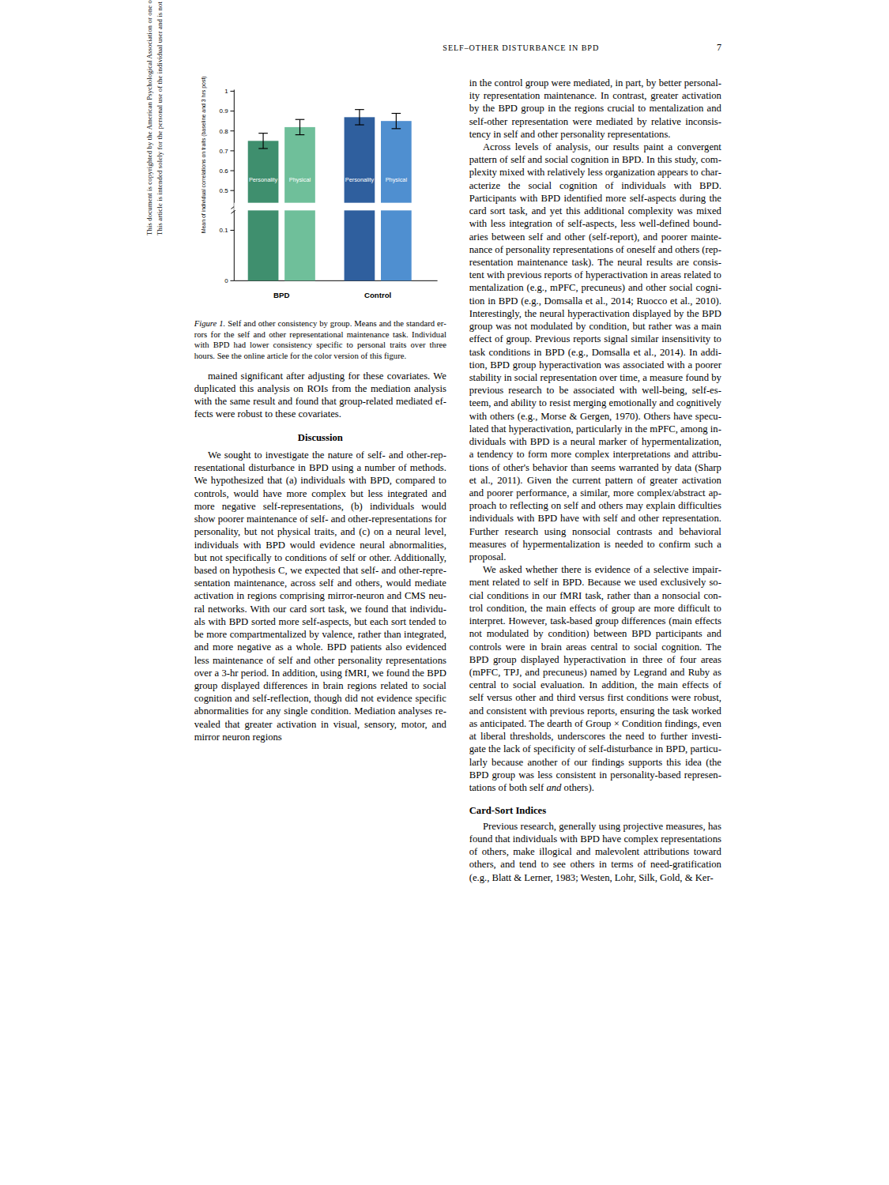This document is copyrighted by the American Psychological Association or one of its allied publishers.
This article is intended solely for the personal use of the individual user and is not to be disseminated broadly.
SELF–OTHER DISTURBANCE IN BPD 7
1 0.9 0.8 0.7 0.6 0.5 0.1 0 Mean of individual correlations on traits (baseline and 3 hrs post) Personality Physical Personality Physical BPD Control
Figure 1. Self and other consistency by group. Means and the standard errors for the self and other representational maintenance task. Individual with BPD had lower consistency specific to personal traits over three hours. See the online article for the color version of this figure.
mained significant after adjusting for these covariates. We duplicated this analysis on ROIs from the mediation analysis with the same result and found that group-related mediated effects were robust to these covariates.
Discussion
We sought to investigate the nature of self- and other-representational disturbance in BPD using a number of methods. We hypothesized that (a) individuals with BPD, compared to controls, would have more complex but less integrated and more negative self-representations, (b) individuals would show poorer maintenance of self- and other-representations for personality, but not physical traits, and (c) on a neural level, individuals with BPD would evidence neural abnormalities, but not specifically to conditions of self or other. Additionally, based on hypothesis C, we expected that self- and other-representation maintenance, across self and others, would mediate activation in regions comprising mirror-neuron and CMS neural networks. With our card sort task, we found that individuals with BPD sorted more self-aspects, but each sort tended to be more compartmentalized by valence, rather than integrated, and more negative as a whole. BPD patients also evidenced less maintenance of self and other personality representations over a 3-hr period. In addition, using fMRI, we found the BPD group displayed differences in brain regions related to social cognition and self-reflection, though did not evidence specific abnormalities for any single condition. Mediation analyses revealed that greater activation in visual, sensory, motor, and mirror neuron regions
in the control group were mediated, in part, by better personality representation maintenance. In contrast, greater activation by the BPD group in the regions crucial to mentalization and self-other representation were mediated by relative inconsistency in self and other personality representations.
Across levels of analysis, our results paint a convergent pattern of self and social cognition in BPD. In this study, complexity mixed with relatively less organization appears to characterize the social cognition of individuals with BPD. Participants with BPD identified more self-aspects during the card sort task, and yet this additional complexity was mixed with less integration of self-aspects, less well-defined boundaries between self and other (self-report), and poorer maintenance of personality representations of oneself and others (representation maintenance task). The neural results are consistent with previous reports of hyperactivation in areas related to mentalization (e.g., mPFC, precuneus) and other social cognition in BPD (e.g., Domsalla et al., 2014; Ruocco et al., 2010). Interestingly, the neural hyperactivation displayed by the BPD group was not modulated by condition, but rather was a main effect of group. Previous reports signal similar insensitivity to task conditions in BPD (e.g., Domsalla et al., 2014). In addition, BPD group hyperactivation was associated with a poorer stability in social representation over time, a measure found by previous research to be associated with well-being, self-esteem, and ability to resist merging emotionally and cognitively with others (e.g., Morse & Gergen, 1970). Others have speculated that hyperactivation, particularly in the mPFC, among individuals with BPD is a neural marker of hypermentalization, a tendency to form more complex interpretations and attributions of other's behavior than seems warranted by data (Sharp et al., 2011). Given the current pattern of greater activation and poorer performance, a similar, more complex/abstract approach to reflecting on self and others may explain difficulties individuals with BPD have with self and other representation. Further research using nonsocial contrasts and behavioral measures of hypermentalization is needed to confirm such a proposal.
We asked whether there is evidence of a selective impairment related to self in BPD. Because we used exclusively social conditions in our fMRI task, rather than a nonsocial control condition, the main effects of group are more difficult to interpret. However, task-based group differences (main effects not modulated by condition) between BPD participants and controls were in brain areas central to social cognition. The BPD group displayed hyperactivation in three of four areas (mPFC, TPJ, and precuneus) named by Legrand and Ruby as central to social evaluation. In addition, the main effects of self versus other and third versus first conditions were robust, and consistent with previous reports, ensuring the task worked as anticipated. The dearth of Group × Condition findings, even at liberal thresholds, underscores the need to further investigate the lack of specificity of self-disturbance in BPD, particularly because another of our findings supports this idea (the BPD group was less consistent in personality-based representations of both self and others).
Card-Sort Indices
Previous research, generally using projective measures, has found that individuals with BPD have complex representations of others, make illogical and malevolent attributions toward others, and tend to see others in terms of need-gratification (e.g., Blatt & Lerner, 1983; Westen, Lohr, Silk, Gold, & Ker-